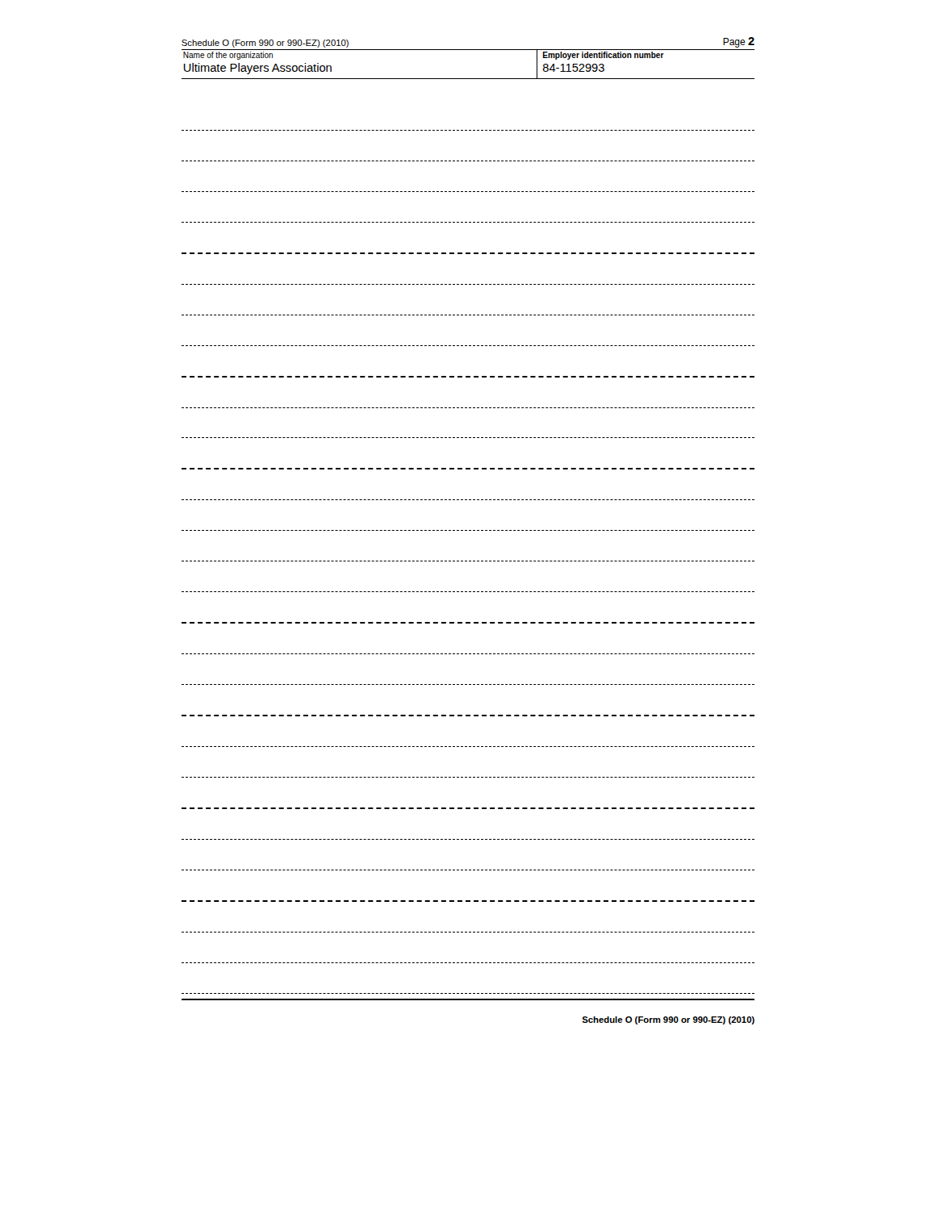Schedule O (Form 990 or 990-EZ) (2010)
Page 2
Name of the organization
Ultimate Players Association
Employer identification number
84-1152993
Schedule O (Form 990 or 990-EZ) (2010)